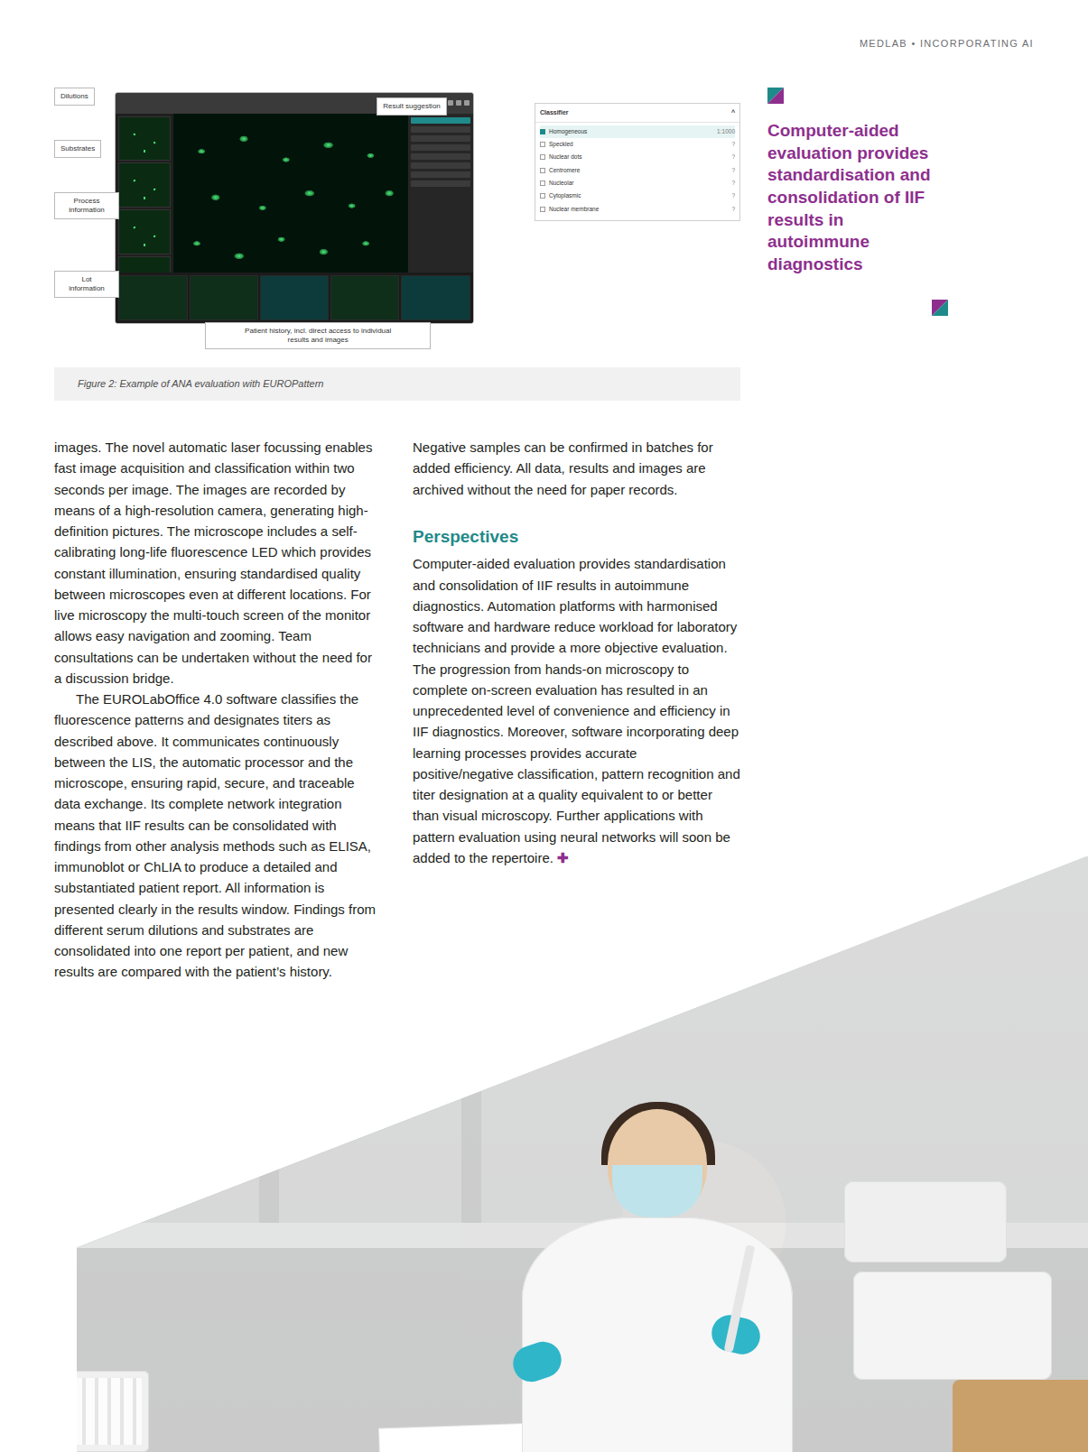MEDLAB • Incorporating AI
Classifier^
Homogeneous1:1000
Speckled?
Nuclear dots?
Centromere?
Nucleolar?
Cytoplasmic?
Nuclear membrane?
Dilutions
Substrates
Process
information
Lot
information
Result suggestion
Patient history, incl. direct access to individual
results and images
Figure 2: Example of ANA evaluation with EUROPattern
Computer-aided evaluation provides standardisation and consolidation of IIF results in autoimmune diagnostics
images. The novel automatic laser focussing enables fast image acquisition and classification within two seconds per image. The images are recorded by means of a high-resolution camera, generating high-definition pictures. The microscope includes a self-calibrating long-life fluorescence LED which provides constant illumination, ensuring standardised quality between microscopes even at different locations. For live microscopy the multi-touch screen of the monitor allows easy navigation and zooming. Team consultations can be undertaken without the need for a discussion bridge.
The EUROLabOffice 4.0 software classifies the fluorescence patterns and designates titers as described above. It communicates continuously between the LIS, the automatic processor and the microscope, ensuring rapid, secure, and traceable data exchange. Its complete network integration means that IIF results can be consolidated with findings from other analysis methods such as ELISA, immunoblot or ChLIA to produce a detailed and substantiated patient report. All information is presented clearly in the results window. Findings from different serum dilutions and substrates are consolidated into one report per patient, and new results are compared with the patient’s history.
Negative samples can be confirmed in batches for added efficiency. All data, results and images are archived without the need for paper records.
Perspectives
Computer-aided evaluation provides standardisation and consolidation of IIF results in autoimmune diagnostics. Automation platforms with harmonised software and hardware reduce workload for laboratory technicians and provide a more objective evaluation. The progression from hands-on microscopy to complete on-screen evaluation has resulted in an unprecedented level of convenience and efficiency in IIF diagnostics. Moreover, software incorporating deep learning processes provides accurate positive/negative classification, pattern recognition and titer designation at a quality equivalent to or better than visual microscopy. Further applications with pattern evaluation using neural networks will soon be added to the repertoire. ✚